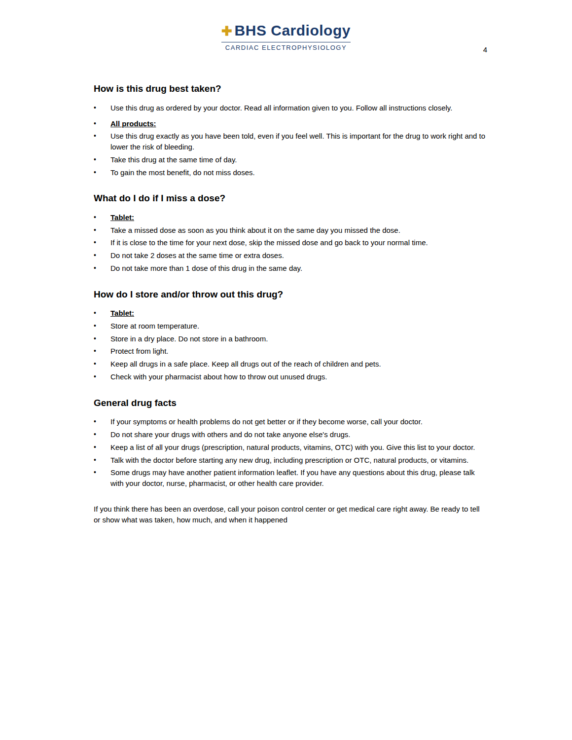✚BHS Cardiology
CARDIAC ELECTROPHYSIOLOGY
4
How is this drug best taken?
Use this drug as ordered by your doctor. Read all information given to you. Follow all instructions closely.
All products:
Use this drug exactly as you have been told, even if you feel well. This is important for the drug to work right and to lower the risk of bleeding.
Take this drug at the same time of day.
To gain the most benefit, do not miss doses.
What do I do if I miss a dose?
Tablet:
Take a missed dose as soon as you think about it on the same day you missed the dose.
If it is close to the time for your next dose, skip the missed dose and go back to your normal time.
Do not take 2 doses at the same time or extra doses.
Do not take more than 1 dose of this drug in the same day.
How do I store and/or throw out this drug?
Tablet:
Store at room temperature.
Store in a dry place. Do not store in a bathroom.
Protect from light.
Keep all drugs in a safe place. Keep all drugs out of the reach of children and pets.
Check with your pharmacist about how to throw out unused drugs.
General drug facts
If your symptoms or health problems do not get better or if they become worse, call your doctor.
Do not share your drugs with others and do not take anyone else's drugs.
Keep a list of all your drugs (prescription, natural products, vitamins, OTC) with you. Give this list to your doctor.
Talk with the doctor before starting any new drug, including prescription or OTC, natural products, or vitamins.
Some drugs may have another patient information leaflet. If you have any questions about this drug, please talk with your doctor, nurse, pharmacist, or other health care provider.
If you think there has been an overdose, call your poison control center or get medical care right away. Be ready to tell or show what was taken, how much, and when it happened